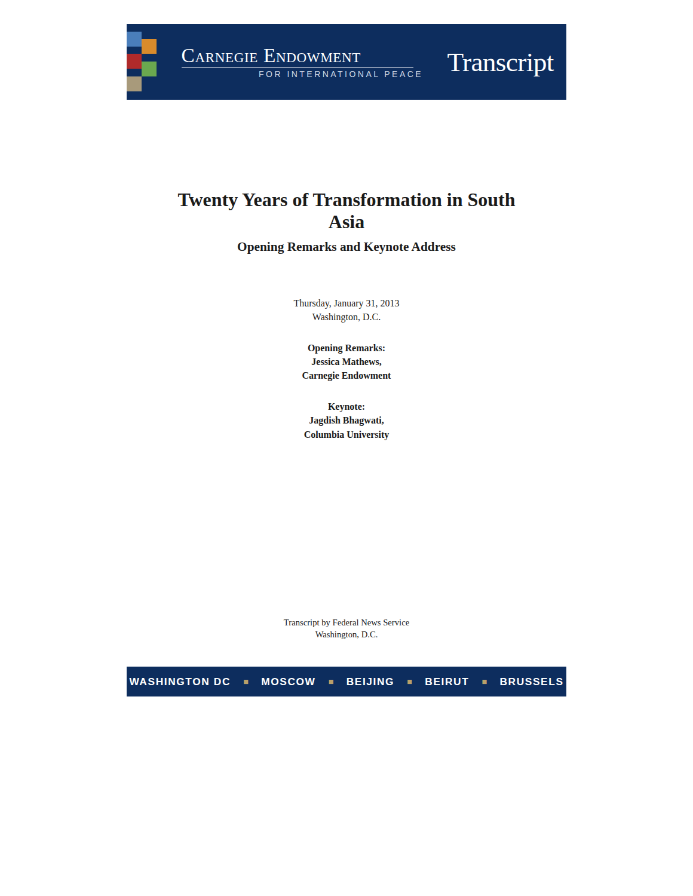Carnegie Endowment
for International Peace
Transcript
Twenty Years of Transformation in South Asia
Opening Remarks and Keynote Address
Thursday, January 31, 2013
Washington, D.C.
Opening Remarks:
Jessica Mathews,
Carnegie Endowment
Keynote:
Jagdish Bhagwati,
Columbia University
Transcript by Federal News Service
Washington, D.C.
WASHINGTON DC
■
MOSCOW
■
BEIJING
■
BEIRUT
■
BRUSSELS